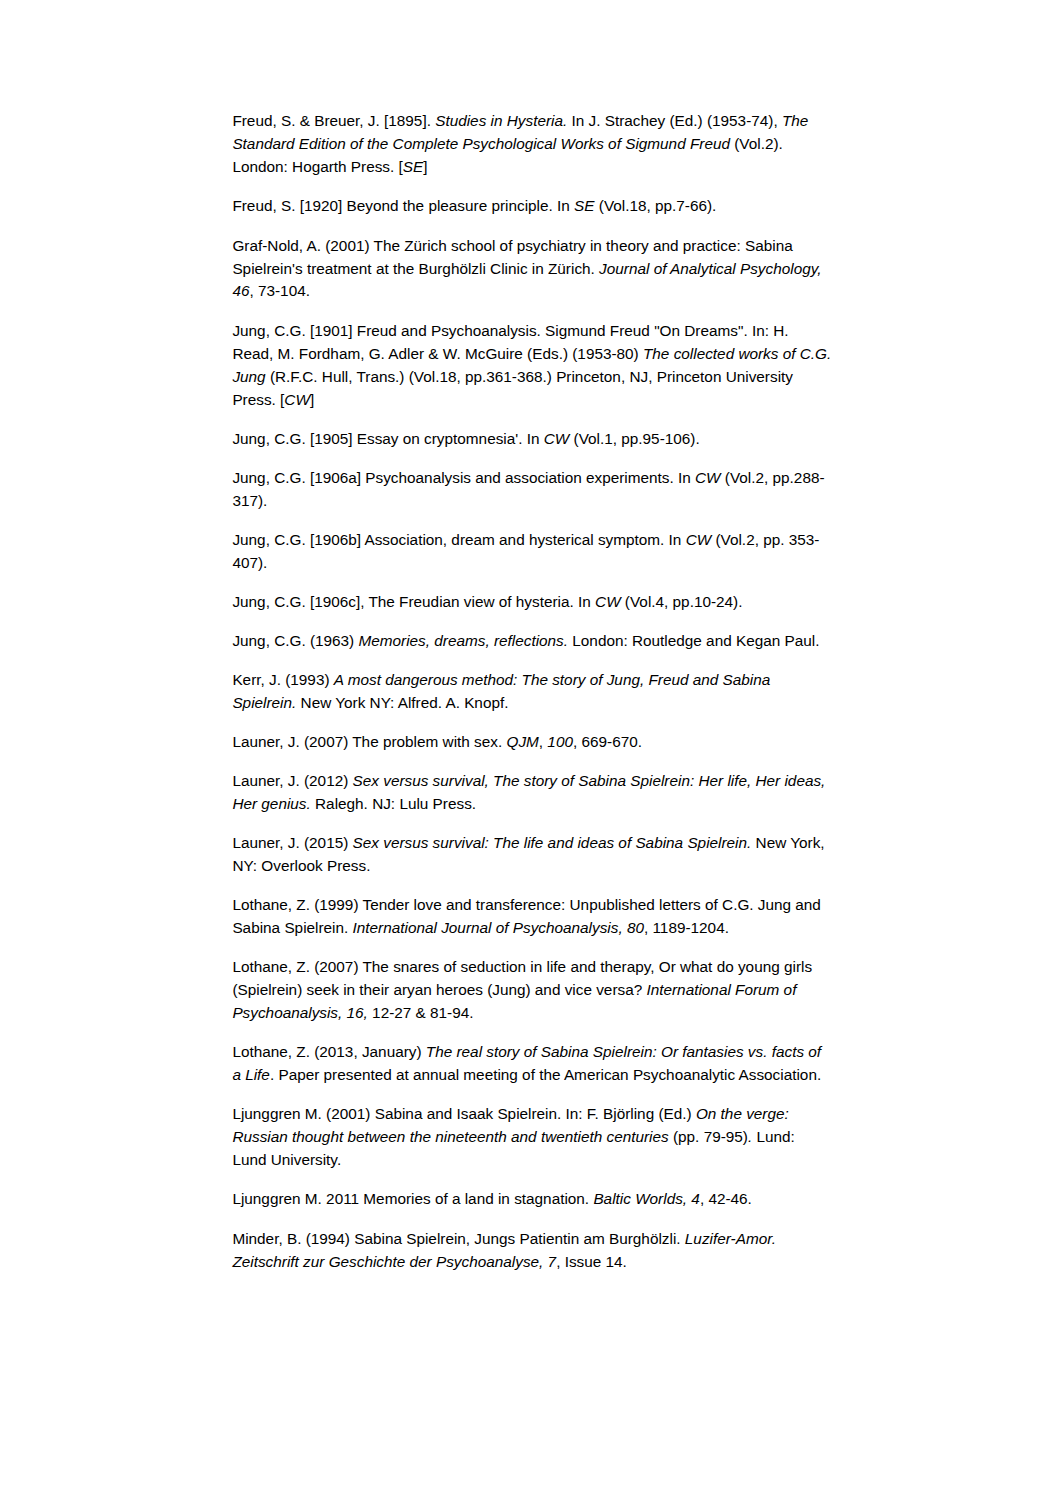Freud, S. & Breuer, J. [1895]. Studies in Hysteria. In J. Strachey (Ed.) (1953-74), The Standard Edition of the Complete Psychological Works of Sigmund Freud (Vol.2). London: Hogarth Press. [SE]
Freud, S. [1920] Beyond the pleasure principle. In SE (Vol.18, pp.7-66).
Graf-Nold, A. (2001) The Zürich school of psychiatry in theory and practice: Sabina Spielrein's treatment at the Burghölzli Clinic in Zürich. Journal of Analytical Psychology, 46, 73-104.
Jung, C.G. [1901] Freud and Psychoanalysis. Sigmund Freud "On Dreams". In: H. Read, M. Fordham, G. Adler & W. McGuire (Eds.) (1953-80) The collected works of C.G. Jung (R.F.C. Hull, Trans.) (Vol.18, pp.361-368.) Princeton, NJ, Princeton University Press. [CW]
Jung, C.G. [1905] Essay on cryptomnesia'. In CW (Vol.1, pp.95-106).
Jung, C.G. [1906a] Psychoanalysis and association experiments. In CW (Vol.2, pp.288-317).
Jung, C.G. [1906b] Association, dream and hysterical symptom. In CW (Vol.2, pp. 353-407).
Jung, C.G. [1906c], The Freudian view of hysteria. In CW (Vol.4, pp.10-24).
Jung, C.G. (1963) Memories, dreams, reflections. London: Routledge and Kegan Paul.
Kerr, J. (1993) A most dangerous method: The story of Jung, Freud and Sabina Spielrein. New York NY: Alfred. A. Knopf.
Launer, J. (2007) The problem with sex. QJM, 100, 669-670.
Launer, J. (2012) Sex versus survival, The story of Sabina Spielrein: Her life, Her ideas, Her genius. Ralegh. NJ: Lulu Press.
Launer, J. (2015) Sex versus survival: The life and ideas of Sabina Spielrein. New York, NY: Overlook Press.
Lothane, Z. (1999) Tender love and transference: Unpublished letters of C.G. Jung and Sabina Spielrein. International Journal of Psychoanalysis, 80, 1189-1204.
Lothane, Z. (2007) The snares of seduction in life and therapy, Or what do young girls (Spielrein) seek in their aryan heroes (Jung) and vice versa? International Forum of Psychoanalysis, 16, 12-27 & 81-94.
Lothane, Z. (2013, January) The real story of Sabina Spielrein: Or fantasies vs. facts of a Life. Paper presented at annual meeting of the American Psychoanalytic Association.
Ljunggren M. (2001) Sabina and Isaak Spielrein. In: F. Björling (Ed.) On the verge: Russian thought between the nineteenth and twentieth centuries (pp. 79-95). Lund: Lund University.
Ljunggren M. 2011 Memories of a land in stagnation. Baltic Worlds, 4, 42-46.
Minder, B. (1994) Sabina Spielrein, Jungs Patientin am Burghölzli. Luzifer-Amor. Zeitschrift zur Geschichte der Psychoanalyse, 7, Issue 14.